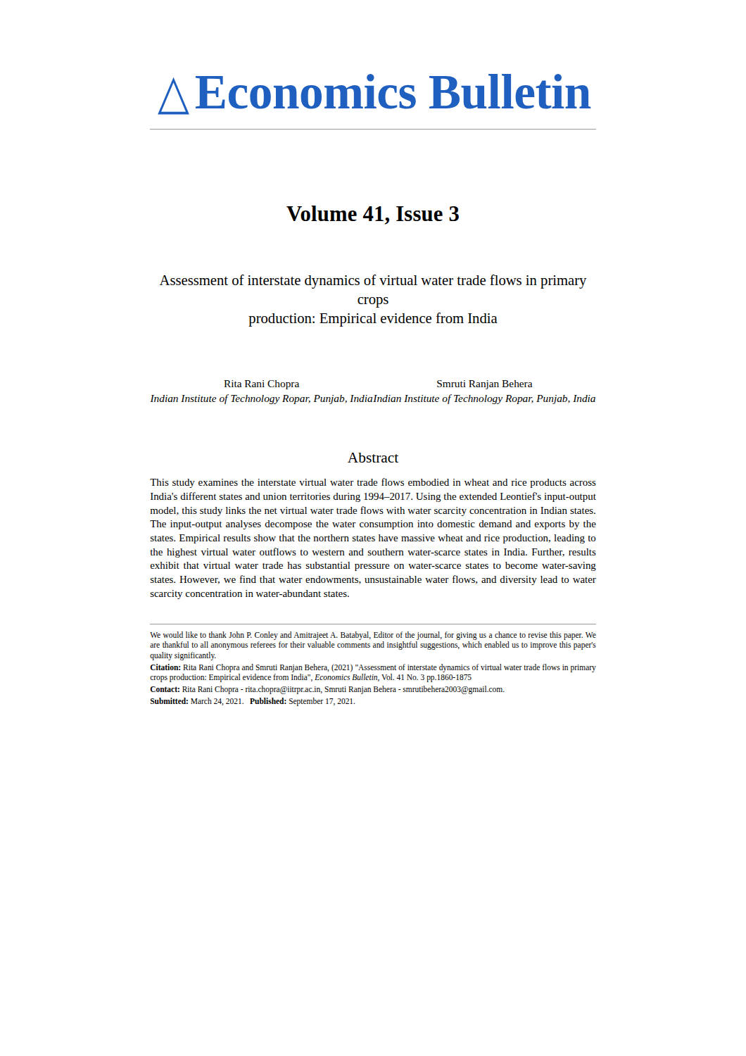△Economics Bulletin
Volume 41, Issue 3
Assessment of interstate dynamics of virtual water trade flows in primary crops
production: Empirical evidence from India
| Rita Rani Chopra Indian Institute of Technology Ropar, Punjab, India | Smruti Ranjan Behera Indian Institute of Technology Ropar, Punjab, India |
Abstract
This study examines the interstate virtual water trade flows embodied in wheat and rice products across India's different states and union territories during 1994–2017. Using the extended Leontief's input-output model, this study links the net virtual water trade flows with water scarcity concentration in Indian states. The input-output analyses decompose the water consumption into domestic demand and exports by the states. Empirical results show that the northern states have massive wheat and rice production, leading to the highest virtual water outflows to western and southern water-scarce states in India. Further, results exhibit that virtual water trade has substantial pressure on water-scarce states to become water-saving states. However, we find that water endowments, unsustainable water flows, and diversity lead to water scarcity concentration in water-abundant states.
We would like to thank John P. Conley and Amitrajeet A. Batabyal, Editor of the journal, for giving us a chance to revise this paper. We are thankful to all anonymous referees for their valuable comments and insightful suggestions, which enabled us to improve this paper's quality significantly.
Citation: Rita Rani Chopra and Smruti Ranjan Behera, (2021) "Assessment of interstate dynamics of virtual water trade flows in primary crops production: Empirical evidence from India", Economics Bulletin, Vol. 41 No. 3 pp.1860-1875
Contact: Rita Rani Chopra - rita.chopra@iitrpr.ac.in, Smruti Ranjan Behera - smrutibehera2003@gmail.com.
Submitted: March 24, 2021. Published: September 17, 2021.